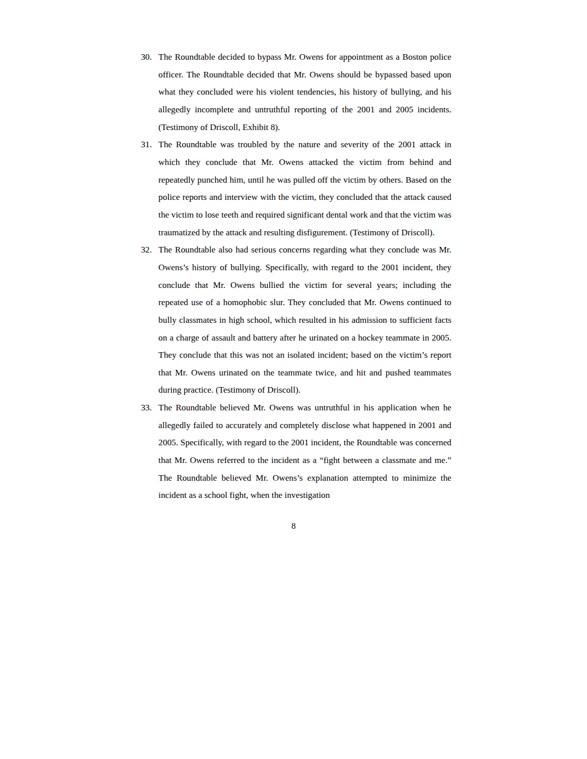The Roundtable decided to bypass Mr. Owens for appointment as a Boston police officer. The Roundtable decided that Mr. Owens should be bypassed based upon what they concluded were his violent tendencies, his history of bullying, and his allegedly incomplete and untruthful reporting of the 2001 and 2005 incidents. (Testimony of Driscoll, Exhibit 8).
The Roundtable was troubled by the nature and severity of the 2001 attack in which they conclude that Mr. Owens attacked the victim from behind and repeatedly punched him, until he was pulled off the victim by others. Based on the police reports and interview with the victim, they concluded that the attack caused the victim to lose teeth and required significant dental work and that the victim was traumatized by the attack and resulting disfigurement. (Testimony of Driscoll).
The Roundtable also had serious concerns regarding what they conclude was Mr. Owens’s history of bullying. Specifically, with regard to the 2001 incident, they conclude that Mr. Owens bullied the victim for several years; including the repeated use of a homophobic slur. They concluded that Mr. Owens continued to bully classmates in high school, which resulted in his admission to sufficient facts on a charge of assault and battery after he urinated on a hockey teammate in 2005. They conclude that this was not an isolated incident; based on the victim’s report that Mr. Owens urinated on the teammate twice, and hit and pushed teammates during practice. (Testimony of Driscoll).
The Roundtable believed Mr. Owens was untruthful in his application when he allegedly failed to accurately and completely disclose what happened in 2001 and 2005. Specifically, with regard to the 2001 incident, the Roundtable was concerned that Mr. Owens referred to the incident as a “fight between a classmate and me.” The Roundtable believed Mr. Owens’s explanation attempted to minimize the incident as a school fight, when the investigation
8